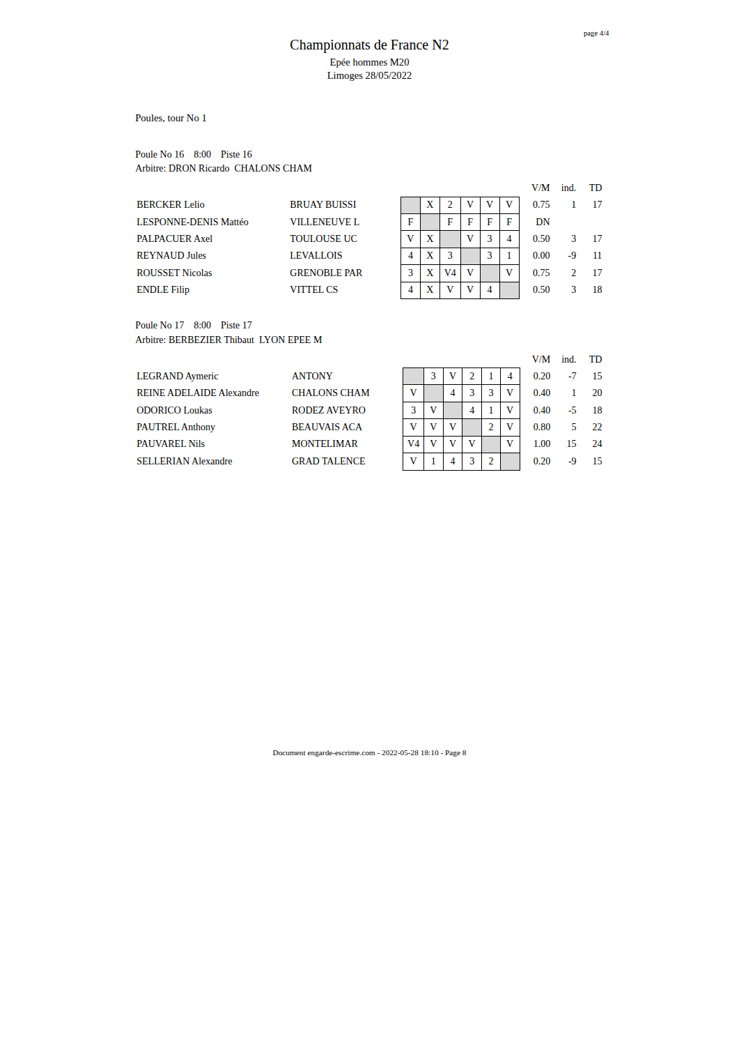page 4/4
Championnats de France N2
Epée hommes M20
Limoges 28/05/2022
Poules, tour No 1
Poule No 16 8:00 Piste 16
Arbitre: DRON Ricardo CHALONS CHAM
| | | | | | | | | V/M | ind. | TD |
| BERCKER Lelio | BRUAY BUISSI | | X | 2 | V | V | V | 0.75 | 1 | 17 |
| LESPONNE-DENIS Mattéo | VILLENEUVE L | F | | F | F | F | F | DN | | |
| PALPACUER Axel | TOULOUSE UC | V | X | | V | 3 | 4 | 0.50 | 3 | 17 |
| REYNAUD Jules | LEVALLOIS | 4 | X | 3 | | 3 | 1 | 0.00 | -9 | 11 |
| ROUSSET Nicolas | GRENOBLE PAR | 3 | X | V4 | V | | V | 0.75 | 2 | 17 |
| ENDLE Filip | VITTEL CS | 4 | X | V | V | 4 | | 0.50 | 3 | 18 |
Poule No 17 8:00 Piste 17
Arbitre: BERBEZIER Thibaut LYON EPEE M
| | | | | | | | | V/M | ind. | TD |
| LEGRAND Aymeric | ANTONY | | 3 | V | 2 | 1 | 4 | 0.20 | -7 | 15 |
| REINE ADELAIDE Alexandre | CHALONS CHAM | V | | 4 | 3 | 3 | V | 0.40 | 1 | 20 |
| ODORICO Loukas | RODEZ AVEYRO | 3 | V | | 4 | 1 | V | 0.40 | -5 | 18 |
| PAUTREL Anthony | BEAUVAIS ACA | V | V | V | | 2 | V | 0.80 | 5 | 22 |
| PAUVAREL Nils | MONTELIMAR | V4 | V | V | V | | V | 1.00 | 15 | 24 |
| SELLERIAN Alexandre | GRAD TALENCE | V | 1 | 4 | 3 | 2 | | 0.20 | -9 | 15 |
Document engarde-escrime.com - 2022-05-28 18:10 - Page 8